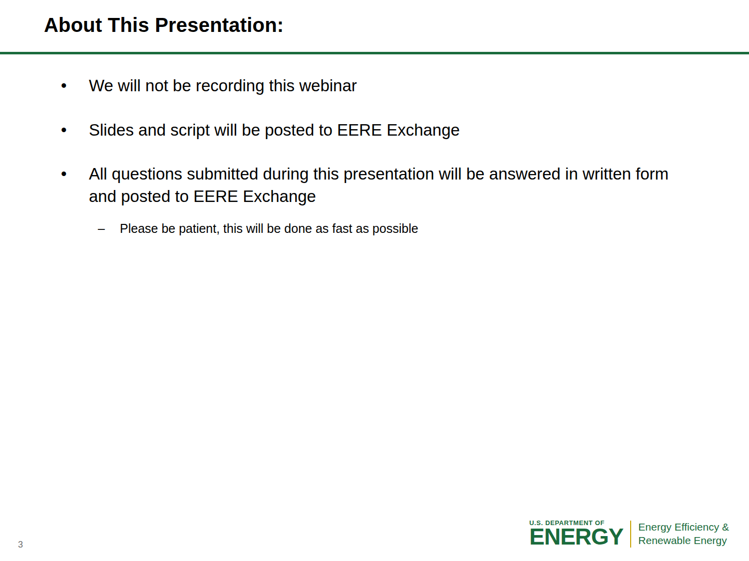About This Presentation:
We will not be recording this webinar
Slides and script will be posted to EERE Exchange
All questions submitted during this presentation will be answered in written form and posted to EERE Exchange
Please be patient, this will be done as fast as possible
3
U.S. DEPARTMENT OF
ENERGY
Energy Efficiency &
Renewable Energy